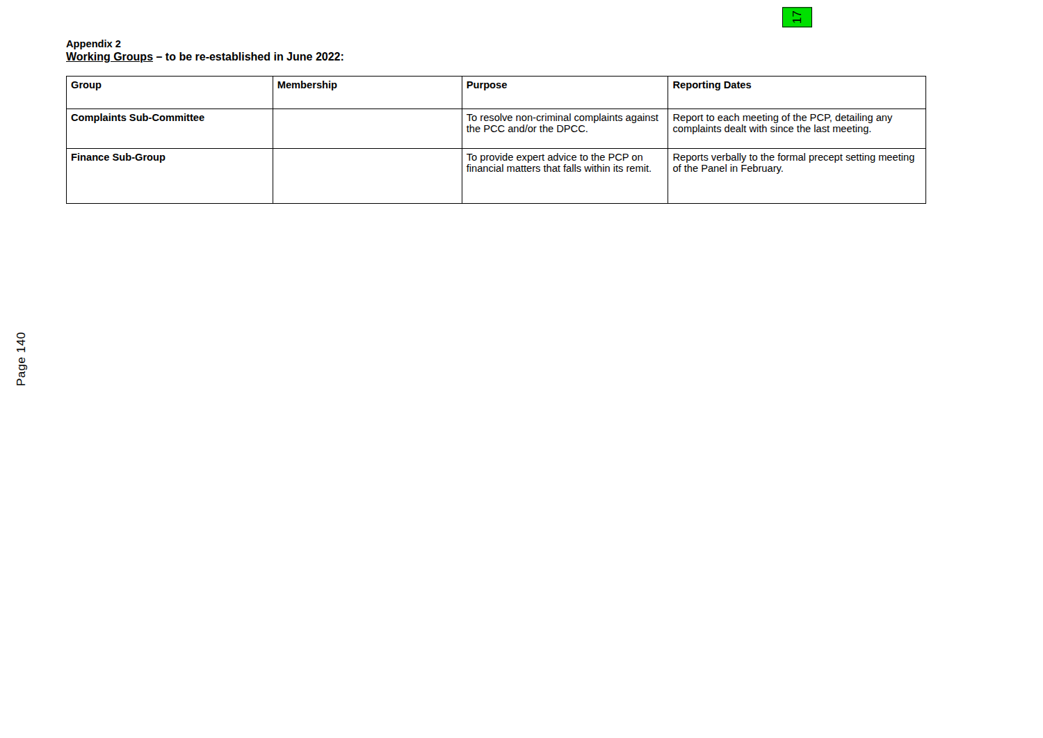17
Page 140
Appendix 2
Working Groups – to be re-established in June 2022:
| Group | Membership | Purpose | Reporting Dates |
| --- | --- | --- | --- |
| Complaints Sub-Committee | | To resolve non-criminal complaints against the PCC and/or the DPCC. | Report to each meeting of the PCP, detailing any complaints dealt with since the last meeting. |
| Finance Sub-Group | | To provide expert advice to the PCP on financial matters that falls within its remit. | Reports verbally to the formal precept setting meeting of the Panel in February. |